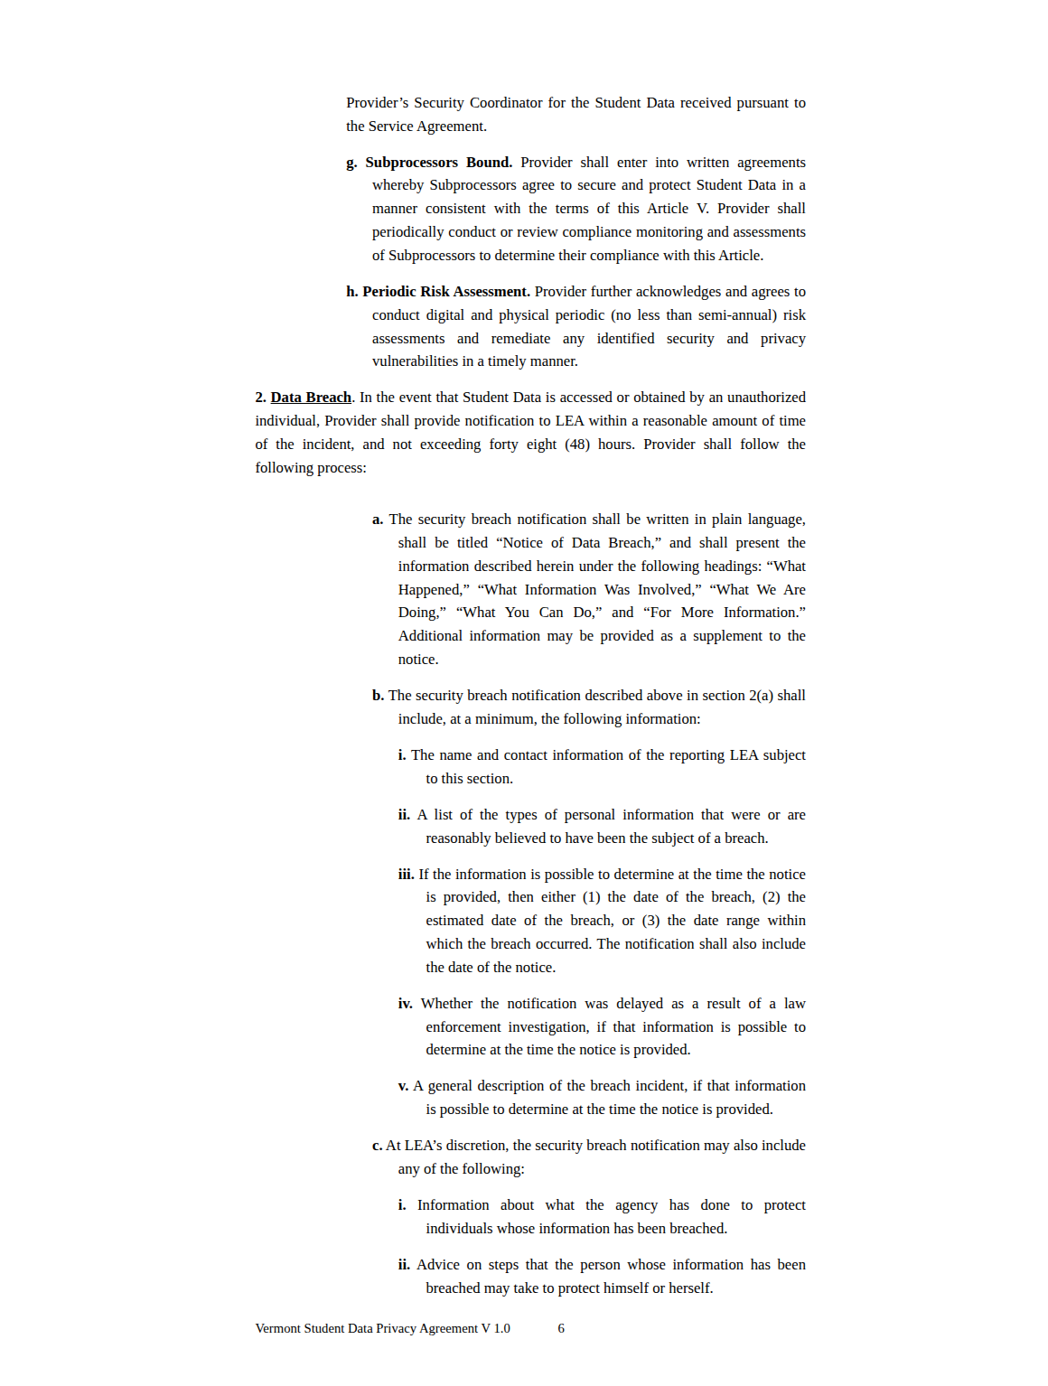Provider’s Security Coordinator for the Student Data received pursuant to the Service Agreement.
g. Subprocessors Bound. Provider shall enter into written agreements whereby Subprocessors agree to secure and protect Student Data in a manner consistent with the terms of this Article V. Provider shall periodically conduct or review compliance monitoring and assessments of Subprocessors to determine their compliance with this Article.
h. Periodic Risk Assessment. Provider further acknowledges and agrees to conduct digital and physical periodic (no less than semi-annual) risk assessments and remediate any identified security and privacy vulnerabilities in a timely manner.
2. Data Breach. In the event that Student Data is accessed or obtained by an unauthorized individual, Provider shall provide notification to LEA within a reasonable amount of time of the incident, and not exceeding forty eight (48) hours. Provider shall follow the following process:
a. The security breach notification shall be written in plain language, shall be titled “Notice of Data Breach,” and shall present the information described herein under the following headings: “What Happened,” “What Information Was Involved,” “What We Are Doing,” “What You Can Do,” and “For More Information.” Additional information may be provided as a supplement to the notice.
b. The security breach notification described above in section 2(a) shall include, at a minimum, the following information:
i. The name and contact information of the reporting LEA subject to this section.
ii. A list of the types of personal information that were or are reasonably believed to have been the subject of a breach.
iii. If the information is possible to determine at the time the notice is provided, then either (1) the date of the breach, (2) the estimated date of the breach, or (3) the date range within which the breach occurred. The notification shall also include the date of the notice.
iv. Whether the notification was delayed as a result of a law enforcement investigation, if that information is possible to determine at the time the notice is provided.
v. A general description of the breach incident, if that information is possible to determine at the time the notice is provided.
c. At LEA’s discretion, the security breach notification may also include any of the following:
i. Information about what the agency has done to protect individuals whose information has been breached.
ii. Advice on steps that the person whose information has been breached may take to protect himself or herself.
Vermont Student Data Privacy Agreement V 1.06